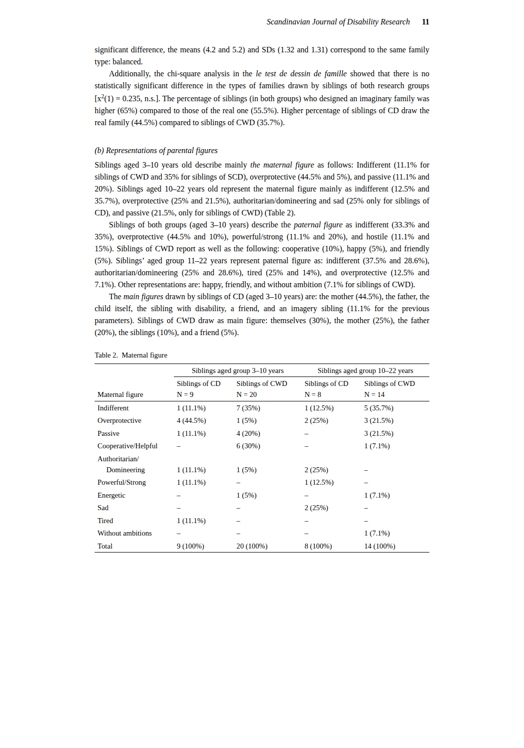Scandinavian Journal of Disability Research 11
significant difference, the means (4.2 and 5.2) and SDs (1.32 and 1.31) correspond to the same family type: balanced.
Additionally, the chi-square analysis in the le test de dessin de famille showed that there is no statistically significant difference in the types of families drawn by siblings of both research groups [x2(1) = 0.235, n.s.]. The percentage of siblings (in both groups) who designed an imaginary family was higher (65%) compared to those of the real one (55.5%). Higher percentage of siblings of CD draw the real family (44.5%) compared to siblings of CWD (35.7%).
(b) Representations of parental figures
Siblings aged 3–10 years old describe mainly the maternal figure as follows: Indifferent (11.1% for siblings of CWD and 35% for siblings of SCD), overprotective (44.5% and 5%), and passive (11.1% and 20%). Siblings aged 10–22 years old represent the maternal figure mainly as indifferent (12.5% and 35.7%), overprotective (25% and 21.5%), authoritarian/domineering and sad (25% only for siblings of CD), and passive (21.5%, only for siblings of CWD) (Table 2).
Siblings of both groups (aged 3–10 years) describe the paternal figure as indifferent (33.3% and 35%), overprotective (44.5% and 10%), powerful/strong (11.1% and 20%), and hostile (11.1% and 15%). Siblings of CWD report as well as the following: cooperative (10%), happy (5%), and friendly (5%). Siblings’ aged group 11–22 years represent paternal figure as: indifferent (37.5% and 28.6%), authoritarian/domineering (25% and 28.6%), tired (25% and 14%), and overprotective (12.5% and 7.1%). Other representations are: happy, friendly, and without ambition (7.1% for siblings of CWD).
The main figures drawn by siblings of CD (aged 3–10 years) are: the mother (44.5%), the father, the child itself, the sibling with disability, a friend, and an imagery sibling (11.1% for the previous parameters). Siblings of CWD draw as main figure: themselves (30%), the mother (25%), the father (20%), the siblings (10%), and a friend (5%).
Table 2. Maternal figure
| | Siblings aged group 3–10 years | Siblings aged group 10–22 years |
| --- | --- | --- |
| Maternal figure | Siblings of CD N = 9 | Siblings of CWD N = 20 | Siblings of CD N = 8 | Siblings of CWD N = 14 |
| Indifferent | 1 (11.1%) | 7 (35%) | 1 (12.5%) | 5 (35.7%) |
| Overprotective | 4 (44.5%) | 1 (5%) | 2 (25%) | 3 (21.5%) |
| Passive | 1 (11.1%) | 4 (20%) | – | 3 (21.5%) |
| Cooperative/Helpful | – | 6 (30%) | – | 1 (7.1%) |
| Authoritarian/ Domineering | 1 (11.1%) | 1 (5%) | 2 (25%) | – |
| Powerful/Strong | 1 (11.1%) | – | 1 (12.5%) | – |
| Energetic | – | 1 (5%) | – | 1 (7.1%) |
| Sad | – | – | 2 (25%) | – |
| Tired | 1 (11.1%) | – | – | – |
| Without ambitions | – | – | – | 1 (7.1%) |
| Total | 9 (100%) | 20 (100%) | 8 (100%) | 14 (100%) |